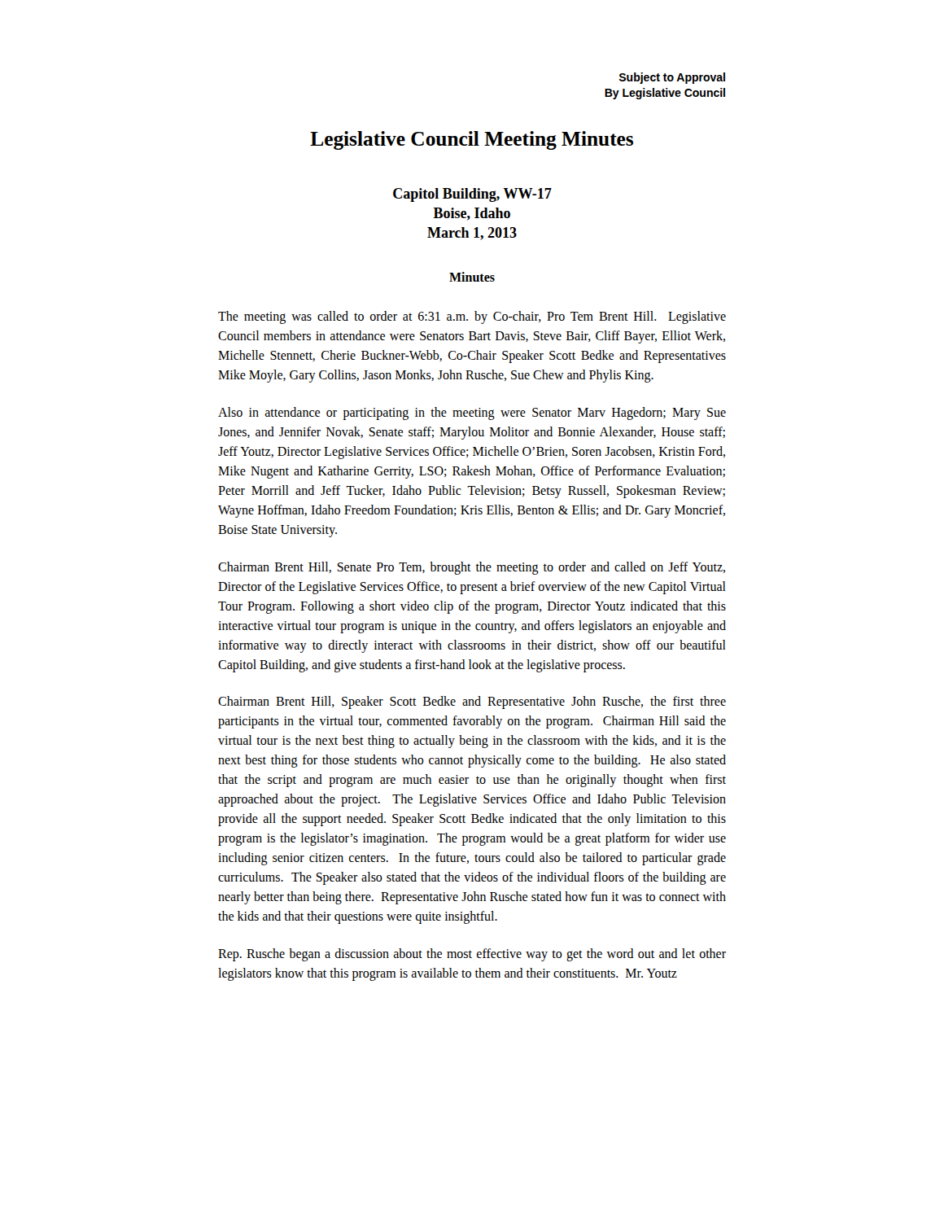Subject to Approval
By Legislative Council
Legislative Council Meeting Minutes
Capitol Building, WW-17
Boise, Idaho
March 1, 2013
Minutes
The meeting was called to order at 6:31 a.m. by Co-chair, Pro Tem Brent Hill. Legislative Council members in attendance were Senators Bart Davis, Steve Bair, Cliff Bayer, Elliot Werk, Michelle Stennett, Cherie Buckner-Webb, Co-Chair Speaker Scott Bedke and Representatives Mike Moyle, Gary Collins, Jason Monks, John Rusche, Sue Chew and Phylis King.
Also in attendance or participating in the meeting were Senator Marv Hagedorn; Mary Sue Jones, and Jennifer Novak, Senate staff; Marylou Molitor and Bonnie Alexander, House staff; Jeff Youtz, Director Legislative Services Office; Michelle OʼBrien, Soren Jacobsen, Kristin Ford, Mike Nugent and Katharine Gerrity, LSO; Rakesh Mohan, Office of Performance Evaluation; Peter Morrill and Jeff Tucker, Idaho Public Television; Betsy Russell, Spokesman Review; Wayne Hoffman, Idaho Freedom Foundation; Kris Ellis, Benton & Ellis; and Dr. Gary Moncrief, Boise State University.
Chairman Brent Hill, Senate Pro Tem, brought the meeting to order and called on Jeff Youtz, Director of the Legislative Services Office, to present a brief overview of the new Capitol Virtual Tour Program. Following a short video clip of the program, Director Youtz indicated that this interactive virtual tour program is unique in the country, and offers legislators an enjoyable and informative way to directly interact with classrooms in their district, show off our beautiful Capitol Building, and give students a first-hand look at the legislative process.
Chairman Brent Hill, Speaker Scott Bedke and Representative John Rusche, the first three participants in the virtual tour, commented favorably on the program. Chairman Hill said the virtual tour is the next best thing to actually being in the classroom with the kids, and it is the next best thing for those students who cannot physically come to the building. He also stated that the script and program are much easier to use than he originally thought when first approached about the project. The Legislative Services Office and Idaho Public Television provide all the support needed. Speaker Scott Bedke indicated that the only limitation to this program is the legislator’s imagination. The program would be a great platform for wider use including senior citizen centers. In the future, tours could also be tailored to particular grade curriculums. The Speaker also stated that the videos of the individual floors of the building are nearly better than being there. Representative John Rusche stated how fun it was to connect with the kids and that their questions were quite insightful.
Rep. Rusche began a discussion about the most effective way to get the word out and let other legislators know that this program is available to them and their constituents. Mr. Youtz